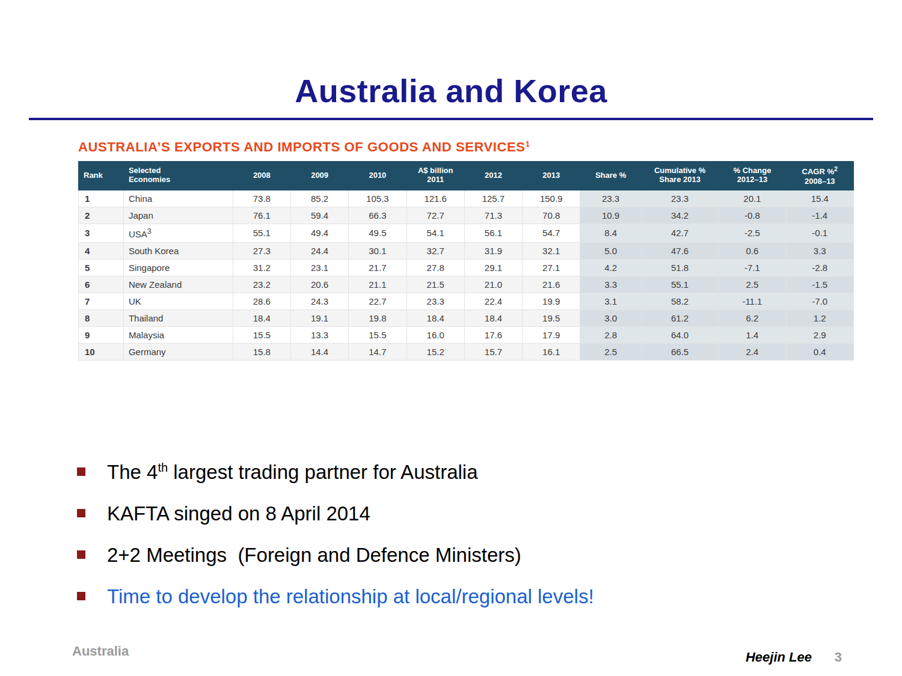Australia and Korea
AUSTRALIA’S EXPORTS AND IMPORTS OF GOODS AND SERVICES1
| Rank | Selected Economies | 2008 | 2009 | 2010 | A$ billion 2011 | 2012 | 2013 | Share % | Cumulative % Share 2013 | % Change 2012–13 | CAGR % 2 2008–13 |
| --- | --- | --- | --- | --- | --- | --- | --- | --- | --- | --- | --- |
| 1 | China | 73.8 | 85.2 | 105.3 | 121.6 | 125.7 | 150.9 | 23.3 | 23.3 | 20.1 | 15.4 |
| 2 | Japan | 76.1 | 59.4 | 66.3 | 72.7 | 71.3 | 70.8 | 10.9 | 34.2 | -0.8 | -1.4 |
| 3 | USA 3 | 55.1 | 49.4 | 49.5 | 54.1 | 56.1 | 54.7 | 8.4 | 42.7 | -2.5 | -0.1 |
| 4 | South Korea | 27.3 | 24.4 | 30.1 | 32.7 | 31.9 | 32.1 | 5.0 | 47.6 | 0.6 | 3.3 |
| 5 | Singapore | 31.2 | 23.1 | 21.7 | 27.8 | 29.1 | 27.1 | 4.2 | 51.8 | -7.1 | -2.8 |
| 6 | New Zealand | 23.2 | 20.6 | 21.1 | 21.5 | 21.0 | 21.6 | 3.3 | 55.1 | 2.5 | -1.5 |
| 7 | UK | 28.6 | 24.3 | 22.7 | 23.3 | 22.4 | 19.9 | 3.1 | 58.2 | -11.1 | -7.0 |
| 8 | Thailand | 18.4 | 19.1 | 19.8 | 18.4 | 18.4 | 19.5 | 3.0 | 61.2 | 6.2 | 1.2 |
| 9 | Malaysia | 15.5 | 13.3 | 15.5 | 16.0 | 17.6 | 17.9 | 2.8 | 64.0 | 1.4 | 2.9 |
| 10 | Germany | 15.8 | 14.4 | 14.7 | 15.2 | 15.7 | 16.1 | 2.5 | 66.5 | 2.4 | 0.4 |
The 4th largest trading partner for Australia
KAFTA singed on 8 April 2014
2+2 Meetings (Foreign and Defence Ministers)
Time to develop the relationship at local/regional levels!
Australia
Heejin Lee
3